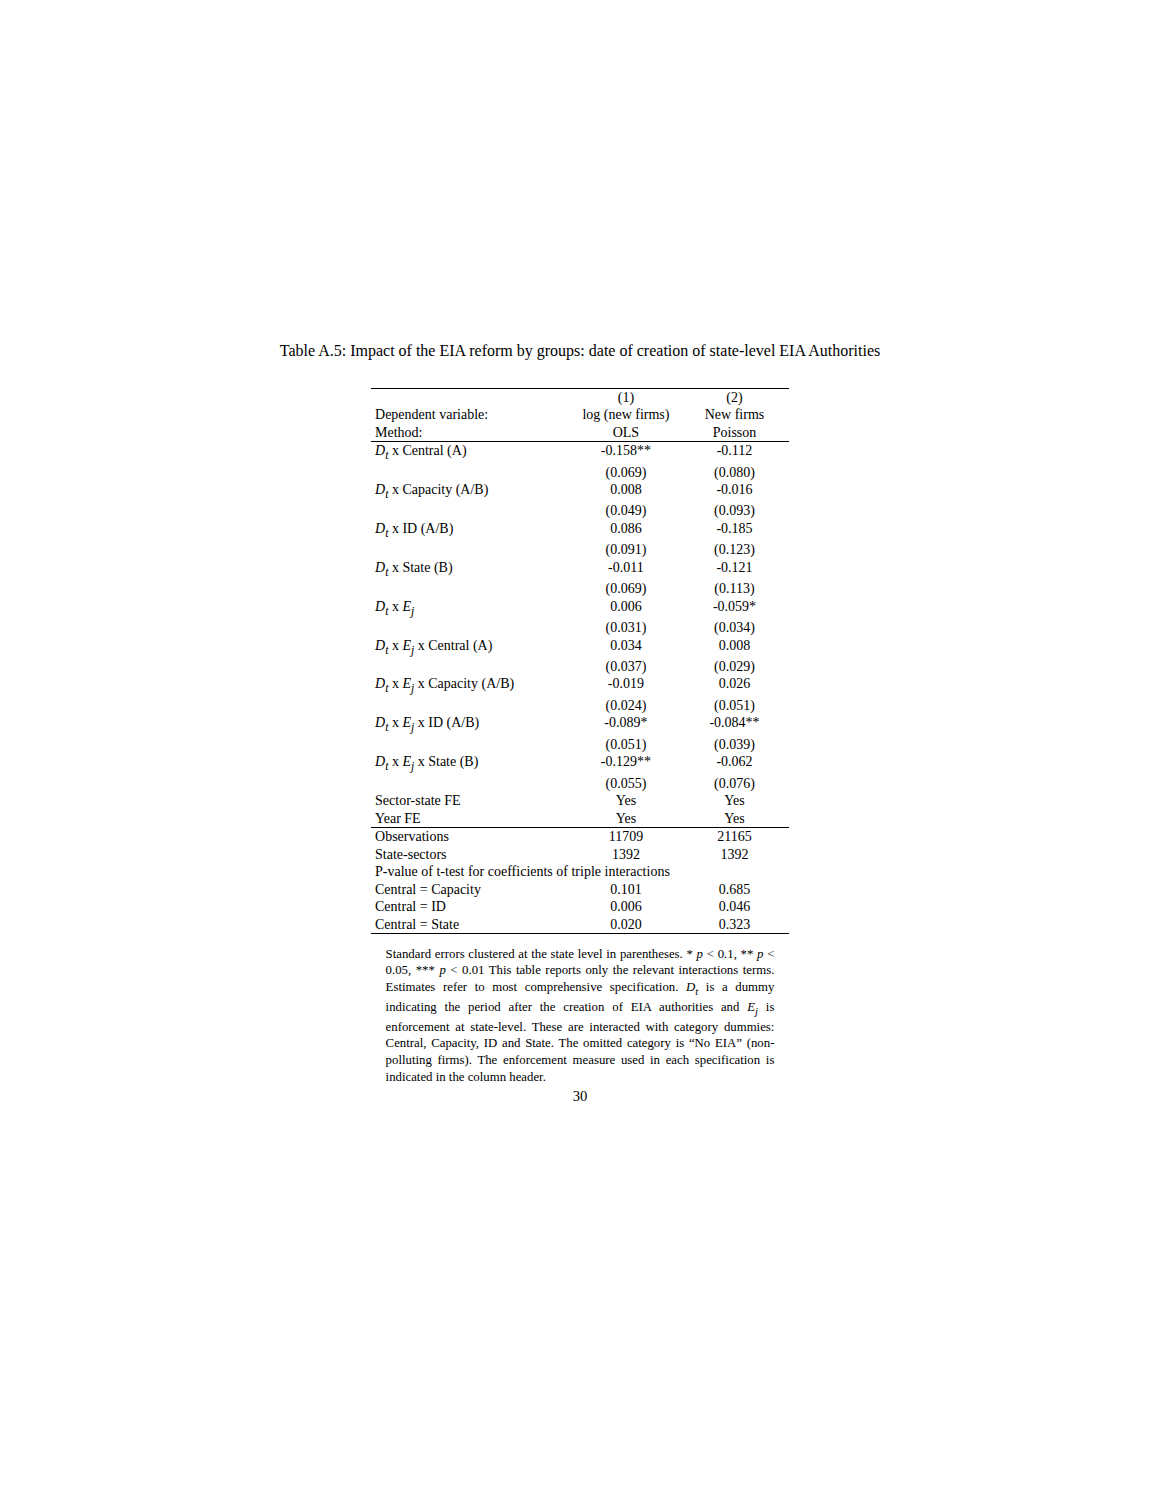Table A.5: Impact of the EIA reform by groups: date of creation of state-level EIA Authorities
| | (1) | (2) |
| Dependent variable: | log (new firms) | New firms |
| Method: | OLS | Poisson |
| D t x Central (A) | -0.158** | -0.112 |
| | (0.069) | (0.080) |
| D t x Capacity (A/B) | 0.008 | -0.016 |
| | (0.049) | (0.093) |
| D t x ID (A/B) | 0.086 | -0.185 |
| | (0.091) | (0.123) |
| D t x State (B) | -0.011 | -0.121 |
| | (0.069) | (0.113) |
| D t x E j | 0.006 | -0.059* |
| | (0.031) | (0.034) |
| D t x E j x Central (A) | 0.034 | 0.008 |
| | (0.037) | (0.029) |
| D t x E j x Capacity (A/B) | -0.019 | 0.026 |
| | (0.024) | (0.051) |
| D t x E j x ID (A/B) | -0.089* | -0.084** |
| | (0.051) | (0.039) |
| D t x E j x State (B) | -0.129** | -0.062 |
| | (0.055) | (0.076) |
| Sector-state FE | Yes | Yes |
| Year FE | Yes | Yes |
| Observations | 11709 | 21165 |
| State-sectors | 1392 | 1392 |
| P-value of t-test for coefficients of triple interactions |
| Central = Capacity | 0.101 | 0.685 |
| Central = ID | 0.006 | 0.046 |
| Central = State | 0.020 | 0.323 |
Standard errors clustered at the state level in parentheses. * p < 0.1, ** p < 0.05, *** p < 0.01 This table reports only the relevant interactions terms. Estimates refer to most comprehensive specification. Dt is a dummy indicating the period after the creation of EIA authorities and Ej is enforcement at state-level. These are interacted with category dummies: Central, Capacity, ID and State. The omitted category is “No EIA” (non-polluting firms). The enforcement measure used in each specification is indicated in the column header.
30